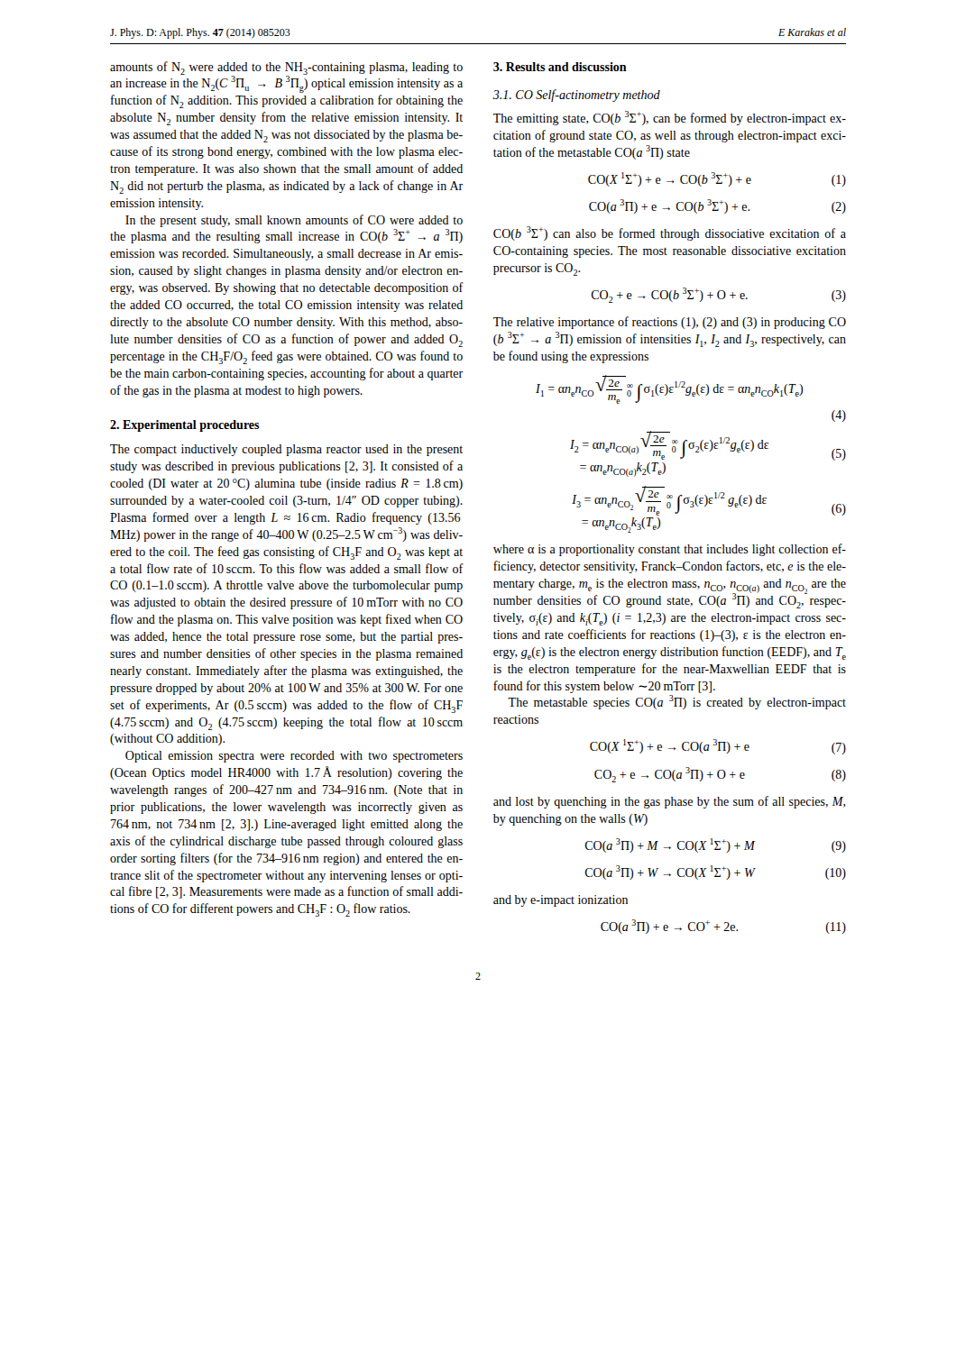J. Phys. D: Appl. Phys. 47 (2014) 085203
E Karakas et al
amounts of N2 were added to the NH3-containing plasma, leading to an increase in the N2(C 3Πu → B 3Πg) optical emission intensity as a function of N2 addition. This provided a calibration for obtaining the absolute N2 number density from the relative emission intensity. It was assumed that the added N2 was not dissociated by the plasma because of its strong bond energy, combined with the low plasma electron temperature. It was also shown that the small amount of added N2 did not perturb the plasma, as indicated by a lack of change in Ar emission intensity.
In the present study, small known amounts of CO were added to the plasma and the resulting small increase in CO(b 3Σ+ → a 3Π) emission was recorded. Simultaneously, a small decrease in Ar emission, caused by slight changes in plasma density and/or electron energy, was observed. By showing that no detectable decomposition of the added CO occurred, the total CO emission intensity was related directly to the absolute CO number density. With this method, absolute number densities of CO as a function of power and added O2 percentage in the CH3F/O2 feed gas were obtained. CO was found to be the main carbon-containing species, accounting for about a quarter of the gas in the plasma at modest to high powers.
2. Experimental procedures
The compact inductively coupled plasma reactor used in the present study was described in previous publications [2, 3]. It consisted of a cooled (DI water at 20 °C) alumina tube (inside radius R = 1.8 cm) surrounded by a water-cooled coil (3-turn, 1/4″ OD copper tubing). Plasma formed over a length L ≈ 16 cm. Radio frequency (13.56 MHz) power in the range of 40–400 W (0.25–2.5 W cm−3) was delivered to the coil. The feed gas consisting of CH3F and O2 was kept at a total flow rate of 10 sccm. To this flow was added a small flow of CO (0.1–1.0 sccm). A throttle valve above the turbomolecular pump was adjusted to obtain the desired pressure of 10 mTorr with no CO flow and the plasma on. This valve position was kept fixed when CO was added, hence the total pressure rose some, but the partial pressures and number densities of other species in the plasma remained nearly constant. Immediately after the plasma was extinguished, the pressure dropped by about 20% at 100 W and 35% at 300 W. For one set of experiments, Ar (0.5 sccm) was added to the flow of CH3F (4.75 sccm) and O2 (4.75 sccm) keeping the total flow at 10 sccm (without CO addition).
Optical emission spectra were recorded with two spectrometers (Ocean Optics model HR4000 with 1.7 Å resolution) covering the wavelength ranges of 200–427 nm and 734–916 nm. (Note that in prior publications, the lower wavelength was incorrectly given as 764 nm, not 734 nm [2, 3].) Line-averaged light emitted along the axis of the cylindrical discharge tube passed through coloured glass order sorting filters (for the 734–916 nm region) and entered the entrance slit of the spectrometer without any intervening lenses or optical fibre [2, 3]. Measurements were made as a function of small additions of CO for different powers and CH3F : O2 flow ratios.
3. Results and discussion
3.1. CO Self-actinometry method
The emitting state, CO(b 3Σ+), can be formed by electron-impact excitation of ground state CO, as well as through electron-impact excitation of the metastable CO(a 3Π) state
CO(X 1Σ+) + e → CO(b 3Σ+) + e (1)
CO(a 3Π) + e → CO(b 3Σ+) + e. (2)
CO(b 3Σ+) can also be formed through dissociative excitation of a CO-containing species. The most reasonable dissociative excitation precursor is CO2.
CO2 + e → CO(b 3Σ+) + O + e. (3)
The relative importance of reactions (1), (2) and (3) in producing CO (b 3Σ+ → a 3Π) emission of intensities I1, I2 and I3, respectively, can be found using the expressions
I1 = αnenCO2e me∞0∫σ1(ε)ε1/2ge(ε) dε = αnenCOk1(Te) (4)
I2 = αnenCO(a)2e me∞0∫σ2(ε)ε1/2ge(ε) dε
= αnenCO(a)k2(Te) (5)
I3 = αnenCO22e me∞0∫σ3(ε)ε1/2 ge(ε) dε
= αnenCO2k3(Te) (6)
where α is a proportionality constant that includes light collection efficiency, detector sensitivity, Franck–Condon factors, etc, e is the elementary charge, me is the electron mass, nCO, nCO(a) and nCO2 are the number densities of CO ground state, CO(a 3Π) and CO2, respectively, σi(ε) and ki(Te) (i = 1,2,3) are the electron-impact cross sections and rate coefficients for reactions (1)–(3), ε is the electron energy, ge(ε) is the electron energy distribution function (EEDF), and Te is the electron temperature for the near-Maxwellian EEDF that is found for this system below ∼20 mTorr [3].
The metastable species CO(a 3Π) is created by electron-impact reactions
CO(X 1Σ+) + e → CO(a 3Π) + e (7)
CO2 + e → CO(a 3Π) + O + e (8)
and lost by quenching in the gas phase by the sum of all species, M, by quenching on the walls (W)
CO(a 3Π) + M → CO(X 1Σ+) + M (9)
CO(a 3Π) + W → CO(X 1Σ+) + W (10)
and by e-impact ionization
CO(a 3Π) + e → CO+ + 2e. (11)
2